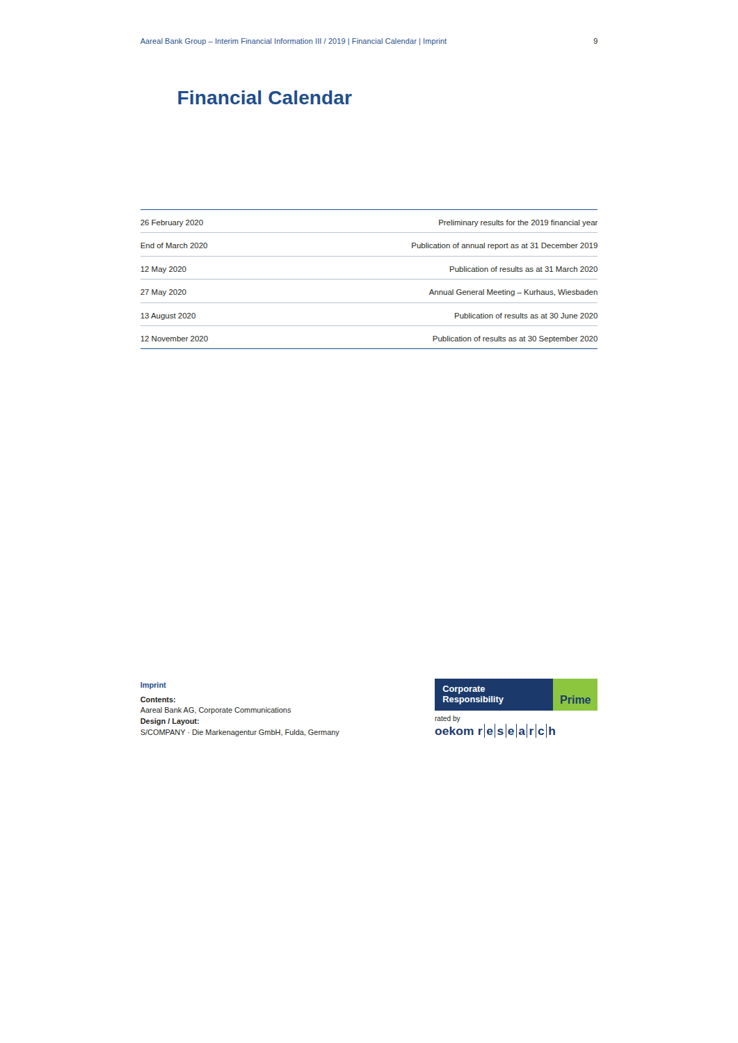Aareal Bank Group – Interim Financial Information III / 2019 | Financial Calendar | Imprint
9
Financial Calendar
| 26 February 2020 | Preliminary results for the 2019 financial year |
| End of March 2020 | Publication of annual report as at 31 December 2019 |
| 12 May 2020 | Publication of results as at 31 March 2020 |
| 27 May 2020 | Annual General Meeting – Kurhaus, Wiesbaden |
| 13 August 2020 | Publication of results as at 30 June 2020 |
| 12 November 2020 | Publication of results as at 30 September 2020 |
Imprint
Contents:
Aareal Bank AG, Corporate Communications
Design / Layout:
S/COMPANY · Die Markenagentur GmbH, Fulda, Germany
Corporate
Responsibility
Prime
rated by
oekom research